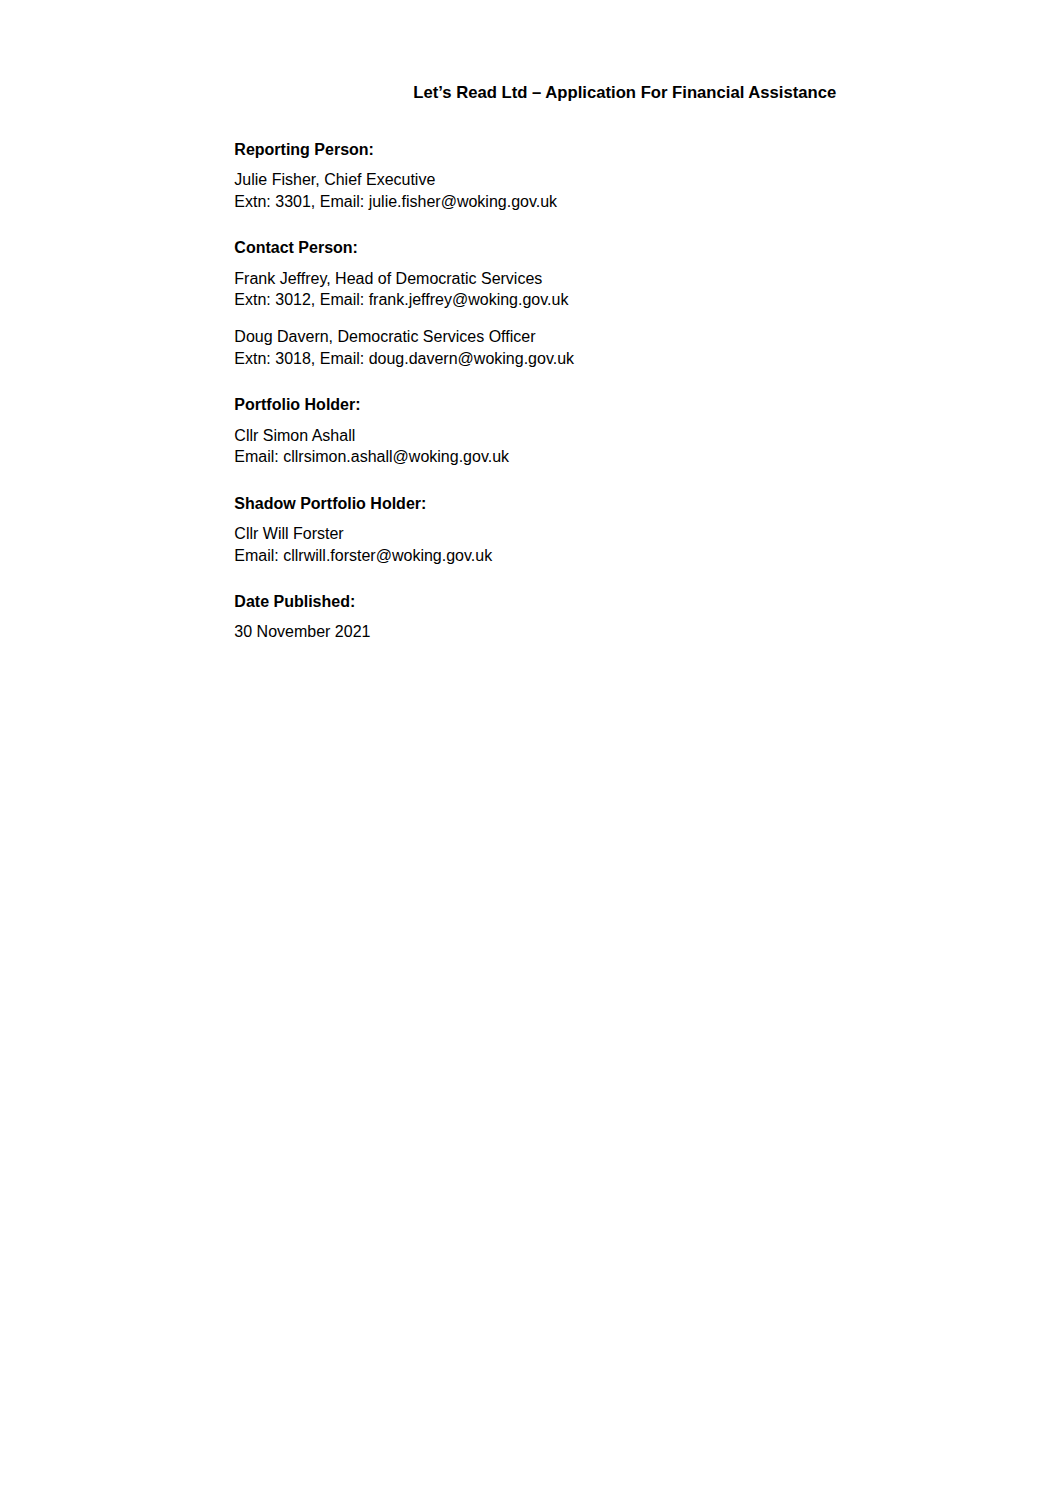Let’s Read Ltd – Application For Financial Assistance
Reporting Person:
Julie Fisher, Chief Executive Extn: 3301, Email: julie.fisher@woking.gov.uk
Contact Person:
Frank Jeffrey, Head of Democratic Services Extn: 3012, Email: frank.jeffrey@woking.gov.uk
Doug Davern, Democratic Services Officer Extn: 3018, Email: doug.davern@woking.gov.uk
Portfolio Holder:
Cllr Simon Ashall Email: cllrsimon.ashall@woking.gov.uk
Shadow Portfolio Holder:
Cllr Will Forster Email: cllrwill.forster@woking.gov.uk
Date Published:
30 November 2021